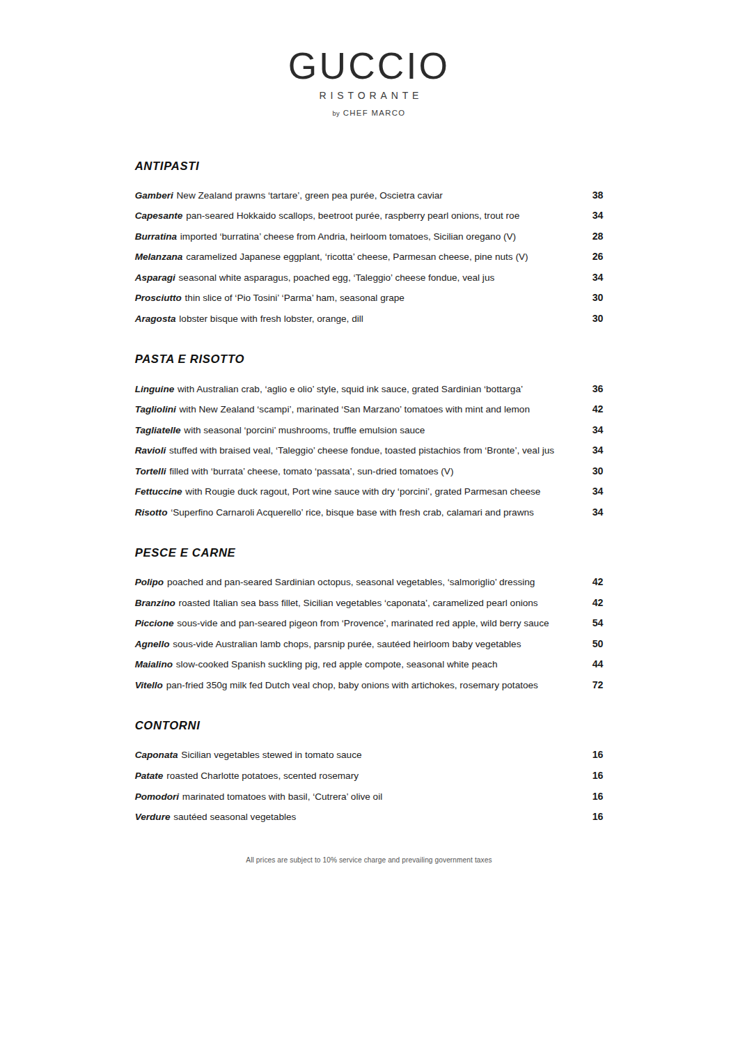GUCCIO
RISTORANTE
by CHEF MARCO
ANTIPASTI
Gamberi New Zealand prawns ‘tartare’, green pea purée, Oscietra caviar 38
Capesantepan-seared Hokkaido scallops, beetroot purée, raspberry pearl onions, trout roe 34
Burratinaimported ‘burratina’ cheese from Andria, heirloom tomatoes, Sicilian oregano (V) 28
Melanzanacaramelized Japanese eggplant, ‘ricotta’ cheese, Parmesan cheese, pine nuts (V) 26
Asparagiseasonal white asparagus, poached egg, ‘Taleggio’ cheese fondue, veal jus 34
Prosciuttothin slice of ‘Pio Tosini’ ‘Parma’ ham, seasonal grape 30
Aragostalobster bisque with fresh lobster, orange, dill 30
PASTA E RISOTTO
Linguinewith Australian crab, ‘aglio e olio’ style, squid ink sauce, grated Sardinian ‘bottarga’ 36
Taglioliniwith New Zealand ‘scampi’, marinated ‘San Marzano’ tomatoes with mint and lemon 42
Tagliatellewith seasonal ‘porcini’ mushrooms, truffle emulsion sauce 34
Raviolistuffed with braised veal, ‘Taleggio’ cheese fondue, toasted pistachios from ‘Bronte’, veal jus 34
Tortellifilled with ‘burrata’ cheese, tomato ‘passata’, sun-dried tomatoes (V) 30
Fettuccinewith Rougie duck ragout, Port wine sauce with dry ‘porcini’, grated Parmesan cheese 34
Risotto‘Superfino Carnaroli Acquerello’ rice, bisque base with fresh crab, calamari and prawns 34
PESCE E CARNE
Polipopoached and pan-seared Sardinian octopus, seasonal vegetables, ‘salmoriglio’ dressing 42
Branzinoroasted Italian sea bass fillet, Sicilian vegetables ‘caponata’, caramelized pearl onions 42
Piccionesous-vide and pan-seared pigeon from ‘Provence’, marinated red apple, wild berry sauce 54
Agnellosous-vide Australian lamb chops, parsnip purée, sautéed heirloom baby vegetables 50
Maialinoslow-cooked Spanish suckling pig, red apple compote, seasonal white peach 44
Vitellopan-fried 350g milk fed Dutch veal chop, baby onions with artichokes, rosemary potatoes 72
CONTORNI
Caponata Sicilian vegetables stewed in tomato sauce 16
Patateroasted Charlotte potatoes, scented rosemary 16
Pomodorimarinated tomatoes with basil, ‘Cutrera’ olive oil 16
Verduresautéed seasonal vegetables 16
All prices are subject to 10% service charge and prevailing government taxes